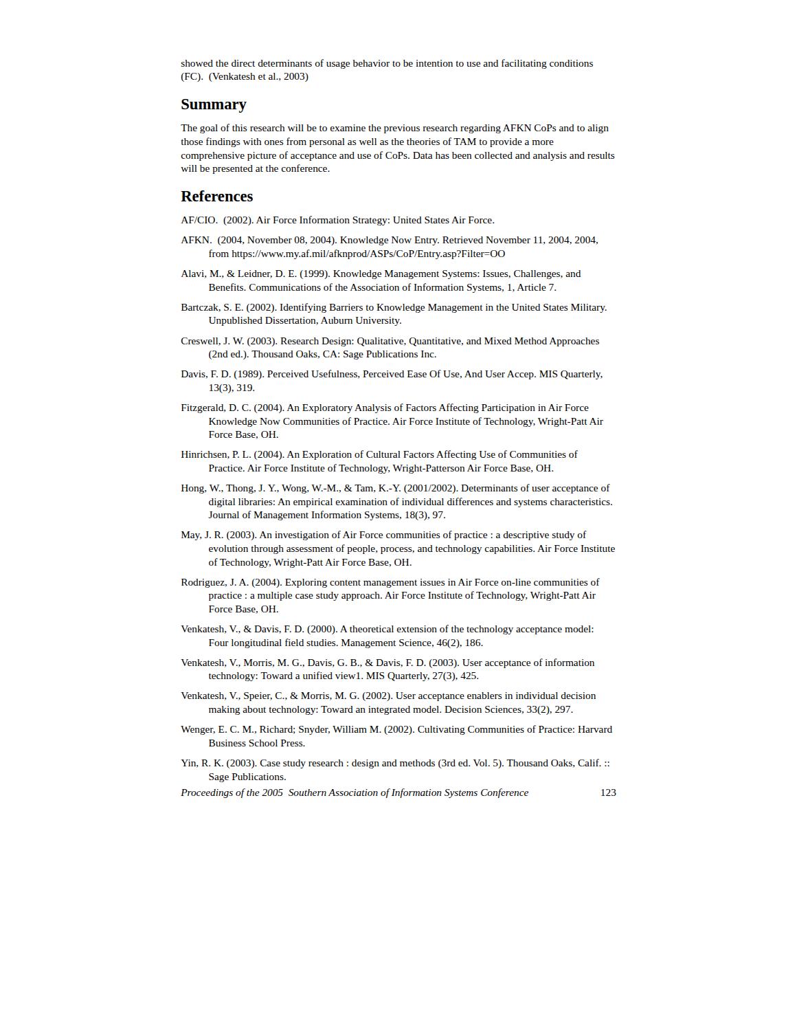showed the direct determinants of usage behavior to be intention to use and facilitating conditions (FC). (Venkatesh et al., 2003)
Summary
The goal of this research will be to examine the previous research regarding AFKN CoPs and to align those findings with ones from personal as well as the theories of TAM to provide a more comprehensive picture of acceptance and use of CoPs. Data has been collected and analysis and results will be presented at the conference.
References
AF/CIO. (2002). Air Force Information Strategy: United States Air Force.
AFKN. (2004, November 08, 2004). Knowledge Now Entry. Retrieved November 11, 2004, 2004, from https://www.my.af.mil/afknprod/ASPs/CoP/Entry.asp?Filter=OO
Alavi, M., & Leidner, D. E. (1999). Knowledge Management Systems: Issues, Challenges, and Benefits. Communications of the Association of Information Systems, 1, Article 7.
Bartczak, S. E. (2002). Identifying Barriers to Knowledge Management in the United States Military. Unpublished Dissertation, Auburn University.
Creswell, J. W. (2003). Research Design: Qualitative, Quantitative, and Mixed Method Approaches (2nd ed.). Thousand Oaks, CA: Sage Publications Inc.
Davis, F. D. (1989). Perceived Usefulness, Perceived Ease Of Use, And User Accep. MIS Quarterly, 13(3), 319.
Fitzgerald, D. C. (2004). An Exploratory Analysis of Factors Affecting Participation in Air Force Knowledge Now Communities of Practice. Air Force Institute of Technology, Wright-Patt Air Force Base, OH.
Hinrichsen, P. L. (2004). An Exploration of Cultural Factors Affecting Use of Communities of Practice. Air Force Institute of Technology, Wright-Patterson Air Force Base, OH.
Hong, W., Thong, J. Y., Wong, W.-M., & Tam, K.-Y. (2001/2002). Determinants of user acceptance of digital libraries: An empirical examination of individual differences and systems characteristics. Journal of Management Information Systems, 18(3), 97.
May, J. R. (2003). An investigation of Air Force communities of practice : a descriptive study of evolution through assessment of people, process, and technology capabilities. Air Force Institute of Technology, Wright-Patt Air Force Base, OH.
Rodriguez, J. A. (2004). Exploring content management issues in Air Force on-line communities of practice : a multiple case study approach. Air Force Institute of Technology, Wright-Patt Air Force Base, OH.
Venkatesh, V., & Davis, F. D. (2000). A theoretical extension of the technology acceptance model: Four longitudinal field studies. Management Science, 46(2), 186.
Venkatesh, V., Morris, M. G., Davis, G. B., & Davis, F. D. (2003). User acceptance of information technology: Toward a unified view1. MIS Quarterly, 27(3), 425.
Venkatesh, V., Speier, C., & Morris, M. G. (2002). User acceptance enablers in individual decision making about technology: Toward an integrated model. Decision Sciences, 33(2), 297.
Wenger, E. C. M., Richard; Snyder, William M. (2002). Cultivating Communities of Practice: Harvard Business School Press.
Yin, R. K. (2003). Case study research : design and methods (3rd ed. Vol. 5). Thousand Oaks, Calif. :: Sage Publications.
123 Proceedings of the 2005 Southern Association of Information Systems Conference